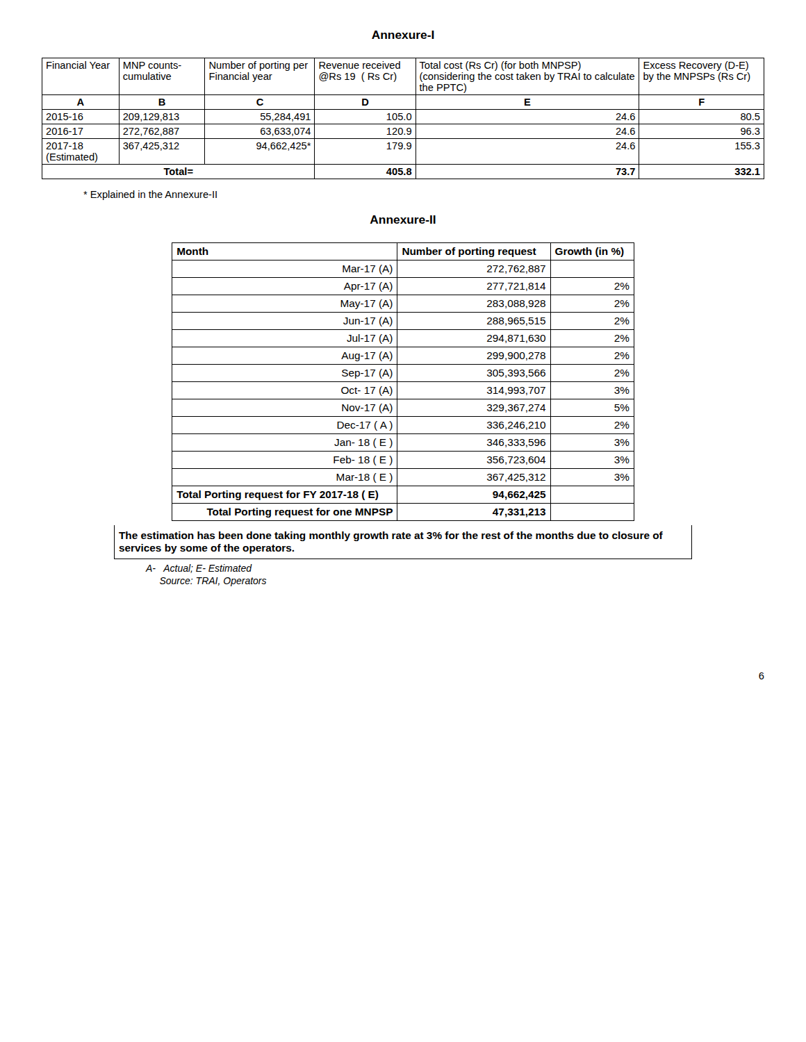Annexure-I
| Financial Year | MNP counts-cumulative | Number of porting per Financial year | Revenue received @Rs 19 ( Rs Cr) | Total cost (Rs Cr) (for both MNPSP) (considering the cost taken by TRAI to calculate the PPTC) | Excess Recovery (D-E) by the MNPSPs (Rs Cr) |
| --- | --- | --- | --- | --- | --- |
| A | B | C | D | E | F |
| 2015-16 | 209,129,813 | 55,284,491 | 105.0 | 24.6 | 80.5 |
| 2016-17 | 272,762,887 | 63,633,074 | 120.9 | 24.6 | 96.3 |
| 2017-18 (Estimated) | 367,425,312 | 94,662,425* | 179.9 | 24.6 | 155.3 |
| Total= | 405.8 | 73.7 | 332.1 |
* Explained in the Annexure-II
Annexure-II
| Month | Number of porting request | Growth (in %) |
| --- | --- | --- |
| Mar-17 (A) | 272,762,887 | |
| Apr-17 (A) | 277,721,814 | 2% |
| May-17 (A) | 283,088,928 | 2% |
| Jun-17 (A) | 288,965,515 | 2% |
| Jul-17 (A) | 294,871,630 | 2% |
| Aug-17 (A) | 299,900,278 | 2% |
| Sep-17 (A) | 305,393,566 | 2% |
| Oct- 17 (A) | 314,993,707 | 3% |
| Nov-17 (A) | 329,367,274 | 5% |
| Dec-17 ( A ) | 336,246,210 | 2% |
| Jan- 18 ( E ) | 346,333,596 | 3% |
| Feb- 18 ( E ) | 356,723,604 | 3% |
| Mar-18 ( E ) | 367,425,312 | 3% |
| Total Porting request for FY 2017-18 ( E) | 94,662,425 | |
| Total Porting request for one MNPSP | 47,331,213 | |
The estimation has been done taking monthly growth rate at 3% for the rest of the months due to closure of services by some of the operators.
A- Actual; E- Estimated
Source: TRAI, Operators
6